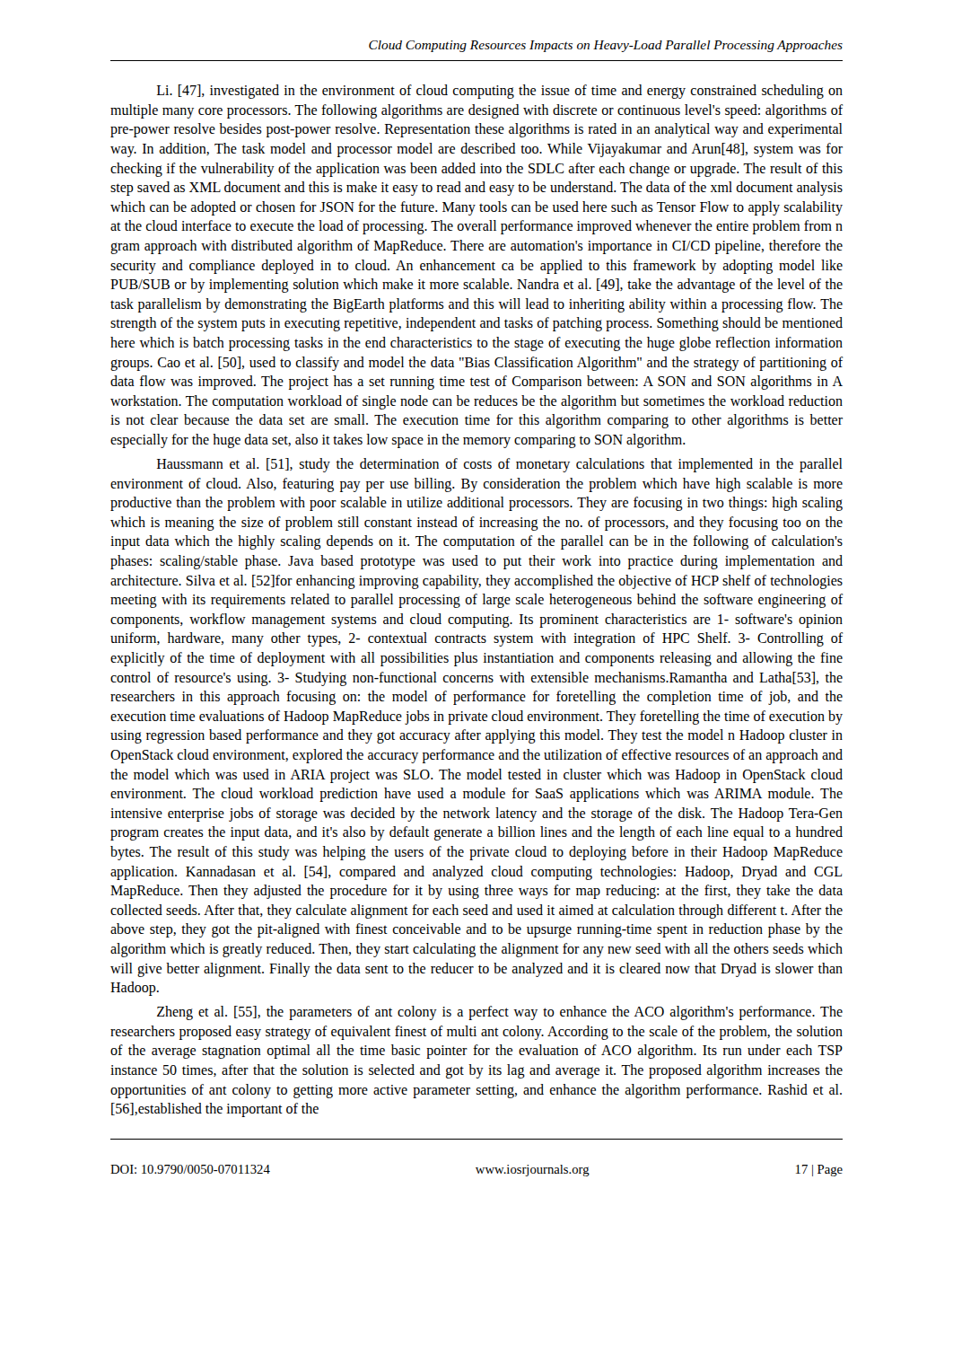Cloud Computing Resources Impacts on Heavy-Load Parallel Processing Approaches
Li. [47], investigated in the environment of cloud computing the issue of time and energy constrained scheduling on multiple many core processors. The following algorithms are designed with discrete or continuous level's speed: algorithms of pre-power resolve besides post-power resolve. Representation these algorithms is rated in an analytical way and experimental way. In addition, The task model and processor model are described too. While Vijayakumar and Arun[48], system was for checking if the vulnerability of the application was been added into the SDLC after each change or upgrade. The result of this step saved as XML document and this is make it easy to read and easy to be understand. The data of the xml document analysis which can be adopted or chosen for JSON for the future. Many tools can be used here such as Tensor Flow to apply scalability at the cloud interface to execute the load of processing. The overall performance improved whenever the entire problem from n gram approach with distributed algorithm of MapReduce. There are automation's importance in CI/CD pipeline, therefore the security and compliance deployed in to cloud. An enhancement ca be applied to this framework by adopting model like PUB/SUB or by implementing solution which make it more scalable. Nandra et al. [49], take the advantage of the level of the task parallelism by demonstrating the BigEarth platforms and this will lead to inheriting ability within a processing flow. The strength of the system puts in executing repetitive, independent and tasks of patching process. Something should be mentioned here which is batch processing tasks in the end characteristics to the stage of executing the huge globe reflection information groups. Cao et al. [50], used to classify and model the data "Bias Classification Algorithm" and the strategy of partitioning of data flow was improved. The project has a set running time test of Comparison between: A SON and SON algorithms in A workstation. The computation workload of single node can be reduces be the algorithm but sometimes the workload reduction is not clear because the data set are small. The execution time for this algorithm comparing to other algorithms is better especially for the huge data set, also it takes low space in the memory comparing to SON algorithm.
Haussmann et al. [51], study the determination of costs of monetary calculations that implemented in the parallel environment of cloud. Also, featuring pay per use billing. By consideration the problem which have high scalable is more productive than the problem with poor scalable in utilize additional processors. They are focusing in two things: high scaling which is meaning the size of problem still constant instead of increasing the no. of processors, and they focusing too on the input data which the highly scaling depends on it. The computation of the parallel can be in the following of calculation's phases: scaling/stable phase. Java based prototype was used to put their work into practice during implementation and architecture. Silva et al. [52]for enhancing improving capability, they accomplished the objective of HCP shelf of technologies meeting with its requirements related to parallel processing of large scale heterogeneous behind the software engineering of components, workflow management systems and cloud computing. Its prominent characteristics are 1- software's opinion uniform, hardware, many other types, 2- contextual contracts system with integration of HPC Shelf. 3- Controlling of explicitly of the time of deployment with all possibilities plus instantiation and components releasing and allowing the fine control of resource's using. 3- Studying non-functional concerns with extensible mechanisms.Ramantha and Latha[53], the researchers in this approach focusing on: the model of performance for foretelling the completion time of job, and the execution time evaluations of Hadoop MapReduce jobs in private cloud environment. They foretelling the time of execution by using regression based performance and they got accuracy after applying this model. They test the model n Hadoop cluster in OpenStack cloud environment, explored the accuracy performance and the utilization of effective resources of an approach and the model which was used in ARIA project was SLO. The model tested in cluster which was Hadoop in OpenStack cloud environment. The cloud workload prediction have used a module for SaaS applications which was ARIMA module. The intensive enterprise jobs of storage was decided by the network latency and the storage of the disk. The Hadoop Tera-Gen program creates the input data, and it's also by default generate a billion lines and the length of each line equal to a hundred bytes. The result of this study was helping the users of the private cloud to deploying before in their Hadoop MapReduce application. Kannadasan et al. [54], compared and analyzed cloud computing technologies: Hadoop, Dryad and CGL MapReduce. Then they adjusted the procedure for it by using three ways for map reducing: at the first, they take the data collected seeds. After that, they calculate alignment for each seed and used it aimed at calculation through different t. After the above step, they got the pit-aligned with finest conceivable and to be upsurge running-time spent in reduction phase by the algorithm which is greatly reduced. Then, they start calculating the alignment for any new seed with all the others seeds which will give better alignment. Finally the data sent to the reducer to be analyzed and it is cleared now that Dryad is slower than Hadoop.
Zheng et al. [55], the parameters of ant colony is a perfect way to enhance the ACO algorithm's performance. The researchers proposed easy strategy of equivalent finest of multi ant colony. According to the scale of the problem, the solution of the average stagnation optimal all the time basic pointer for the evaluation of ACO algorithm. Its run under each TSP instance 50 times, after that the solution is selected and got by its lag and average it. The proposed algorithm increases the opportunities of ant colony to getting more active parameter setting, and enhance the algorithm performance. Rashid et al. [56],established the important of the
DOI: 10.9790/0050-07011324 www.iosrjournals.org 17 | Page